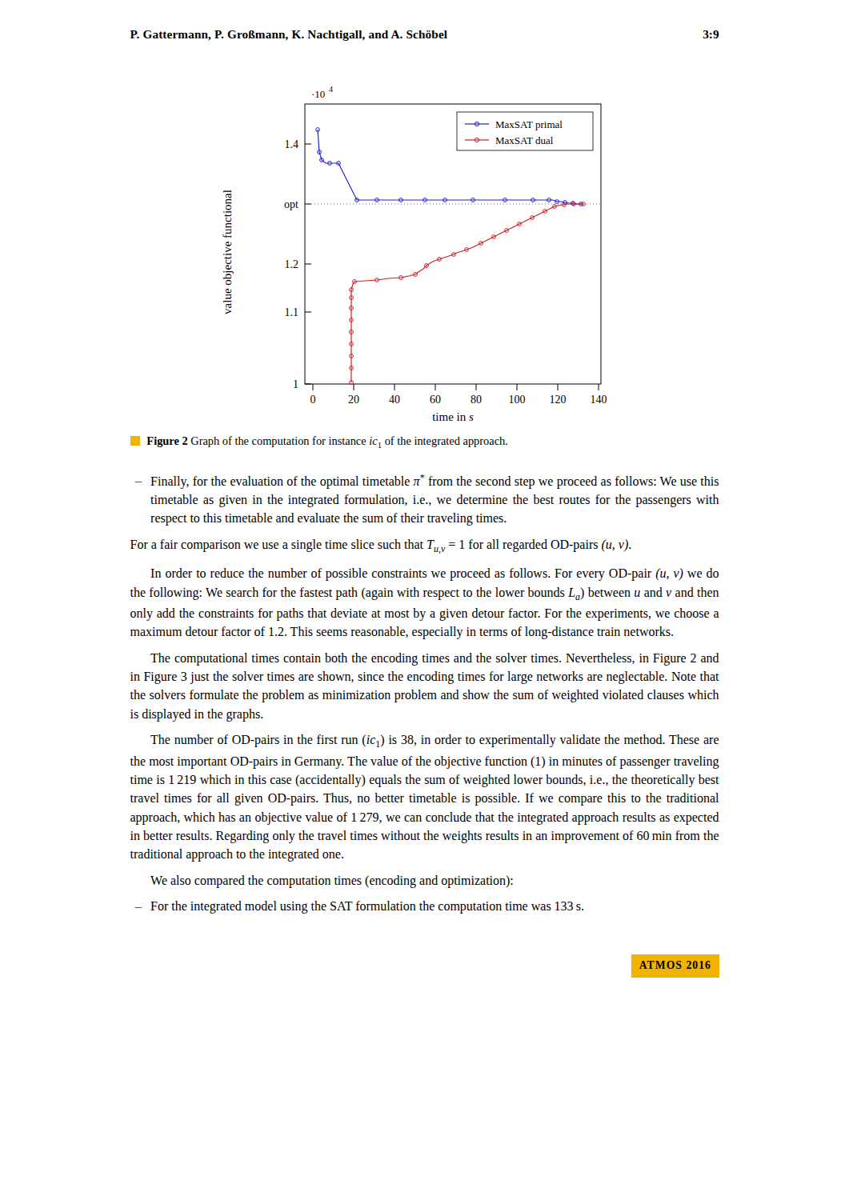P. Gattermann, P. Großmann, K. Nachtigall, and A. Schöbel 3:9
value objective functional ·10 4 1.4 opt 1.2 1.1 1 0 20 40 60 80 100 120 140 time in s MaxSAT primal MaxSAT dual
Figure 2 Graph of the computation for instance ic1 of the integrated approach.
Finally, for the evaluation of the optimal timetable π* from the second step we proceed as follows: We use this timetable as given in the integrated formulation, i.e., we determine the best routes for the passengers with respect to this timetable and evaluate the sum of their traveling times.
For a fair comparison we use a single time slice such that Tu,v = 1 for all regarded OD-pairs (u, v).
In order to reduce the number of possible constraints we proceed as follows. For every OD-pair (u, v) we do the following: We search for the fastest path (again with respect to the lower bounds La) between u and v and then only add the constraints for paths that deviate at most by a given detour factor. For the experiments, we choose a maximum detour factor of 1.2. This seems reasonable, especially in terms of long-distance train networks.
The computational times contain both the encoding times and the solver times. Nevertheless, in Figure 2 and in Figure 3 just the solver times are shown, since the encoding times for large networks are neglectable. Note that the solvers formulate the problem as minimization problem and show the sum of weighted violated clauses which is displayed in the graphs.
The number of OD-pairs in the first run (ic1) is 38, in order to experimentally validate the method. These are the most important OD-pairs in Germany. The value of the objective function (1) in minutes of passenger traveling time is 1 219 which in this case (accidentally) equals the sum of weighted lower bounds, i.e., the theoretically best travel times for all given OD-pairs. Thus, no better timetable is possible. If we compare this to the traditional approach, which has an objective value of 1 279, we can conclude that the integrated approach results as expected in better results. Regarding only the travel times without the weights results in an improvement of 60 min from the traditional approach to the integrated one.
We also compared the computation times (encoding and optimization):
For the integrated model using the SAT formulation the computation time was 133 s.
ATMOS 2016